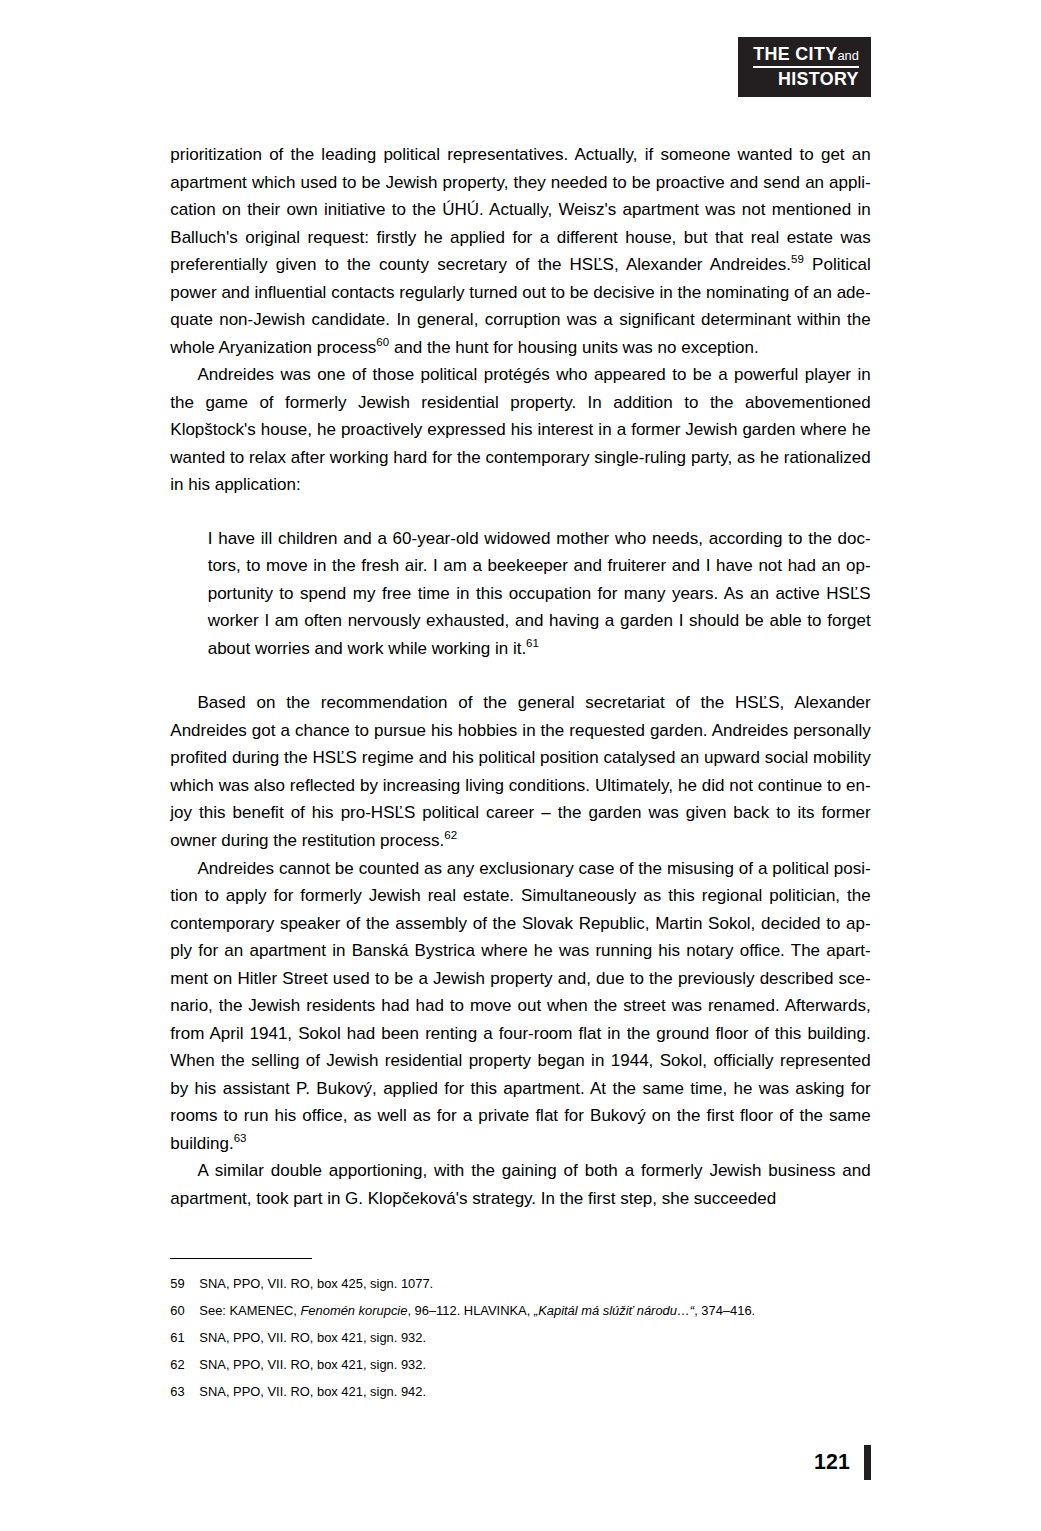THE CITYand
HISTORY
prioritization of the leading political representatives. Actually, if someone wanted to get an apartment which used to be Jewish property, they needed to be proactive and send an application on their own initiative to the ÚHÚ. Actually, Weisz's apartment was not mentioned in Balluch's original request: firstly he applied for a different house, but that real estate was preferentially given to the county secretary of the HSĽS, Alexander Andreides.59 Political power and influential contacts regularly turned out to be decisive in the nominating of an adequate non-Jewish candidate. In general, corruption was a significant determinant within the whole Aryanization process60 and the hunt for housing units was no exception.
Andreides was one of those political protégés who appeared to be a powerful player in the game of formerly Jewish residential property. In addition to the abovementioned Klopštock's house, he proactively expressed his interest in a former Jewish garden where he wanted to relax after working hard for the contemporary single-ruling party, as he rationalized in his application:
I have ill children and a 60-year-old widowed mother who needs, according to the doctors, to move in the fresh air. I am a beekeeper and fruiterer and I have not had an opportunity to spend my free time in this occupation for many years. As an active HSĽS worker I am often nervously exhausted, and having a garden I should be able to forget about worries and work while working in it.61
Based on the recommendation of the general secretariat of the HSĽS, Alexander Andreides got a chance to pursue his hobbies in the requested garden. Andreides personally profited during the HSĽS regime and his political position catalysed an upward social mobility which was also reflected by increasing living conditions. Ultimately, he did not continue to enjoy this benefit of his pro-HSĽS political career – the garden was given back to its former owner during the restitution process.62
Andreides cannot be counted as any exclusionary case of the misusing of a political position to apply for formerly Jewish real estate. Simultaneously as this regional politician, the contemporary speaker of the assembly of the Slovak Republic, Martin Sokol, decided to apply for an apartment in Banská Bystrica where he was running his notary office. The apartment on Hitler Street used to be a Jewish property and, due to the previously described scenario, the Jewish residents had had to move out when the street was renamed. Afterwards, from April 1941, Sokol had been renting a four-room flat in the ground floor of this building. When the selling of Jewish residential property began in 1944, Sokol, officially represented by his assistant P. Bukový, applied for this apartment. At the same time, he was asking for rooms to run his office, as well as for a private flat for Bukový on the first floor of the same building.63
A similar double apportioning, with the gaining of both a formerly Jewish business and apartment, took part in G. Klopčeková's strategy. In the first step, she succeeded
59 SNA, PPO, VII. RO, box 425, sign. 1077.
60 See: KAMENEC, Fenomén korupcie, 96–112. HLAVINKA, „Kapitál má slúžiť národu…“, 374–416.
61 SNA, PPO, VII. RO, box 421, sign. 932.
62 SNA, PPO, VII. RO, box 421, sign. 932.
63 SNA, PPO, VII. RO, box 421, sign. 942.
121